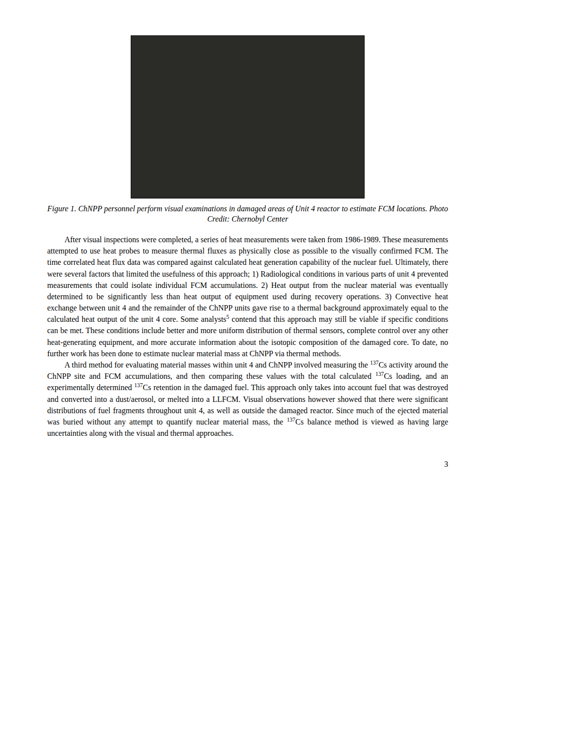Figure 1. ChNPP personnel perform visual examinations in damaged areas of Unit 4 reactor to estimate FCM locations. Photo Credit: Chernobyl Center
After visual inspections were completed, a series of heat measurements were taken from 1986-1989. These measurements attempted to use heat probes to measure thermal fluxes as physically close as possible to the visually confirmed FCM. The time correlated heat flux data was compared against calculated heat generation capability of the nuclear fuel. Ultimately, there were several factors that limited the usefulness of this approach; 1) Radiological conditions in various parts of unit 4 prevented measurements that could isolate individual FCM accumulations. 2) Heat output from the nuclear material was eventually determined to be significantly less than heat output of equipment used during recovery operations. 3) Convective heat exchange between unit 4 and the remainder of the ChNPP units gave rise to a thermal background approximately equal to the calculated heat output of the unit 4 core. Some analysts5 contend that this approach may still be viable if specific conditions can be met. These conditions include better and more uniform distribution of thermal sensors, complete control over any other heat-generating equipment, and more accurate information about the isotopic composition of the damaged core. To date, no further work has been done to estimate nuclear material mass at ChNPP via thermal methods.
A third method for evaluating material masses within unit 4 and ChNPP involved measuring the 137Cs activity around the ChNPP site and FCM accumulations, and then comparing these values with the total calculated 137Cs loading, and an experimentally determined 137Cs retention in the damaged fuel. This approach only takes into account fuel that was destroyed and converted into a dust/aerosol, or melted into a LLFCM. Visual observations however showed that there were significant distributions of fuel fragments throughout unit 4, as well as outside the damaged reactor. Since much of the ejected material was buried without any attempt to quantify nuclear material mass, the 137Cs balance method is viewed as having large uncertainties along with the visual and thermal approaches.
3